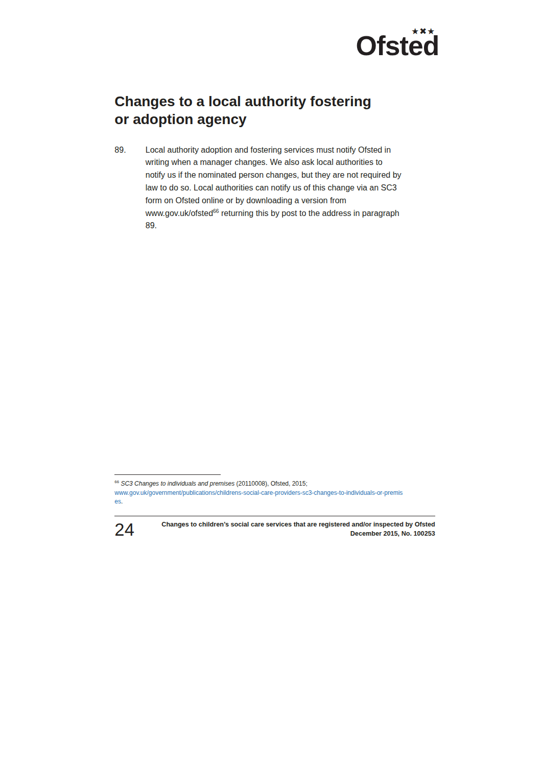★✖★
Ofsted
Changes to a local authority fostering or adoption agency
89.
Local authority adoption and fostering services must notify Ofsted in writing when a manager changes. We also ask local authorities to notify us if the nominated person changes, but they are not required by law to do so. Local authorities can notify us of this change via an SC3 form on Ofsted online or by downloading a version from www.gov.uk/ofsted66 returning this by post to the address in paragraph 89.
66 SC3 Changes to individuals and premises (20110008), Ofsted, 2015;
www.gov.uk/government/publications/childrens-social-care-providers-sc3-changes-to-individuals-or-premises.
24
Changes to children’s social care services that are registered and/or inspected by Ofsted
December 2015, No. 100253